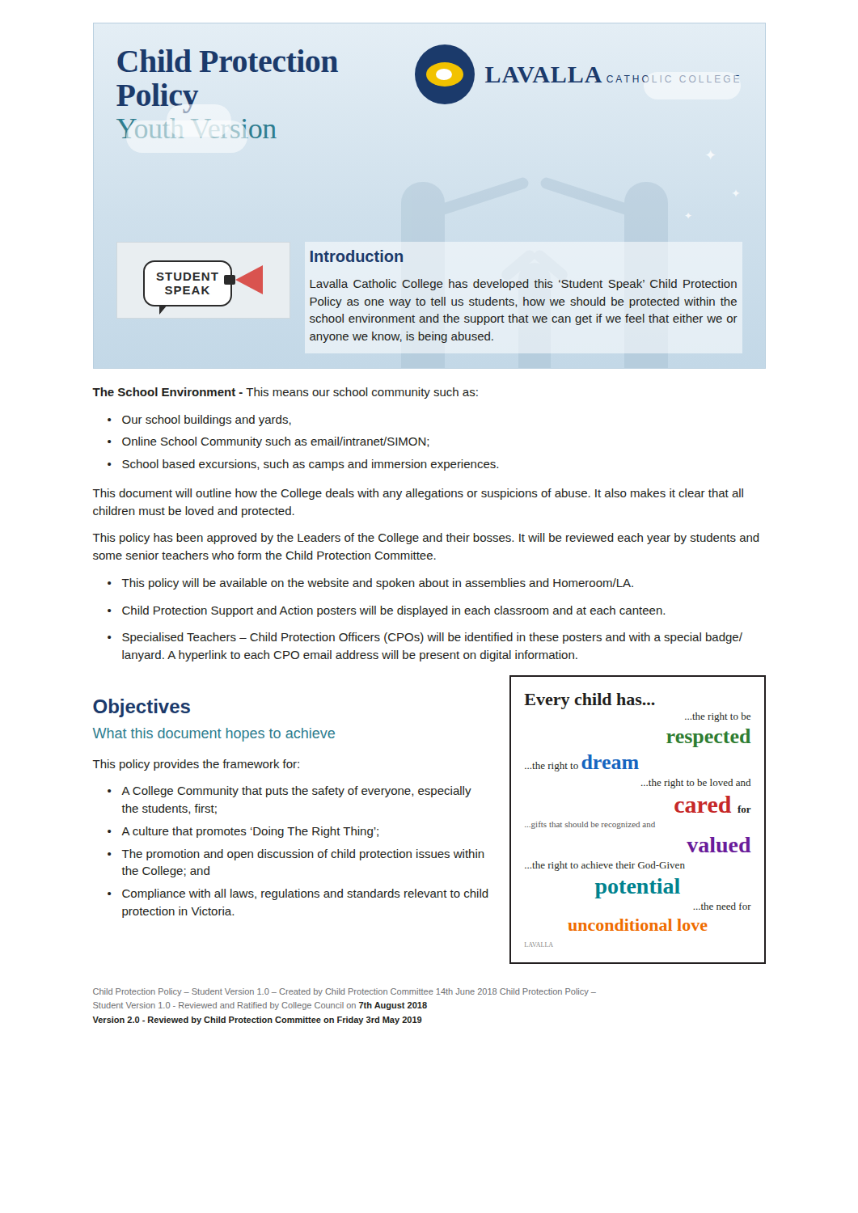Child Protection PolicyYouth Version
LAVALLA Catholic College
✦ ✦ ✦
STUDENT
SPEAK
Introduction
Lavalla Catholic College has developed this ‘Student Speak’ Child Protection Policy as one way to tell us students, how we should be protected within the school environment and the support that we can get if we feel that either we or anyone we know, is being abused.
The School Environment - This means our school community such as:
Our school buildings and yards,
Online School Community such as email/intranet/SIMON;
School based excursions, such as camps and immersion experiences.
This document will outline how the College deals with any allegations or suspicions of abuse. It also makes it clear that all children must be loved and protected.
This policy has been approved by the Leaders of the College and their bosses. It will be reviewed each year by students and some senior teachers who form the Child Protection Committee.
This policy will be available on the website and spoken about in assemblies and Homeroom/LA.
Child Protection Support and Action posters will be displayed in each classroom and at each canteen.
Specialised Teachers – Child Protection Officers (CPOs) will be identified in these posters and with a special badge/ lanyard. A hyperlink to each CPO email address will be present on digital information.
Objectives
What this document hopes to achieve
This policy provides the framework for:
A College Community that puts the safety of everyone, especially the students, first;
A culture that promotes ‘Doing The Right Thing’;
The promotion and open discussion of child protection issues within the College; and
Compliance with all laws, regulations and standards relevant to child protection in Victoria.
Every child has... ...the right to be respected ...the right to dream ...the right to be loved and cared for ...gifts that should be recognized and valued ...the right to achieve their God-Given potential ...the need for unconditional love LAVALLA
Child Protection Policy – Student Version 1.0 – Created by Child Protection Committee 14th June 2018 Child Protection Policy –
Student Version 1.0 - Reviewed and Ratified by College Council on 7th August 2018
Version 2.0 - Reviewed by Child Protection Committee on Friday 3rd May 2019